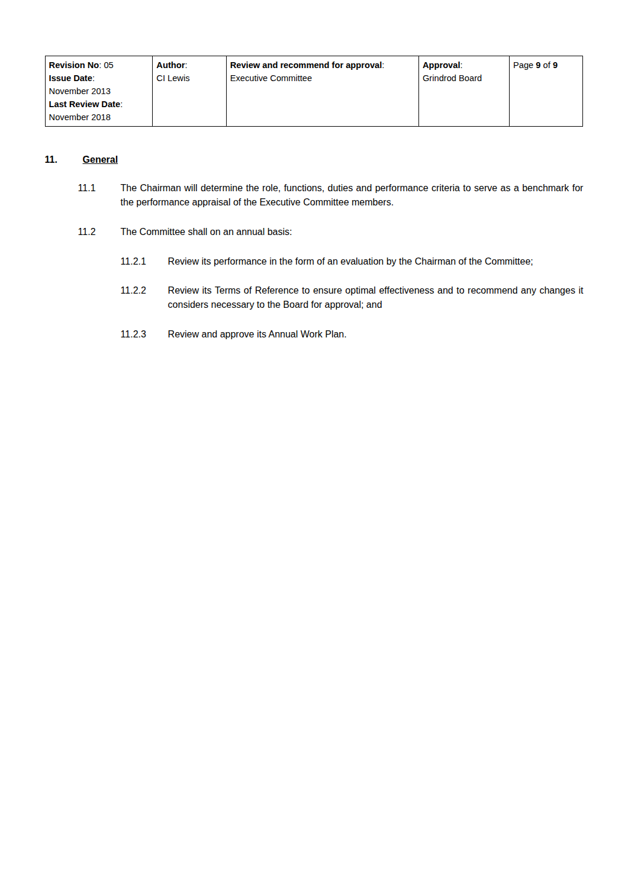| Revision No : 05 Issue Date : November 2013 Last Review Date : November 2018 | Author : CI Lewis | Review and recommend for approval : Executive Committee | Approval : Grindrod Board | Page 9 of 9 |
11. General
11.1 The Chairman will determine the role, functions, duties and performance criteria to serve as a benchmark for the performance appraisal of the Executive Committee members.
11.2 The Committee shall on an annual basis:
11.2.1 Review its performance in the form of an evaluation by the Chairman of the Committee;
11.2.2 Review its Terms of Reference to ensure optimal effectiveness and to recommend any changes it considers necessary to the Board for approval; and
11.2.3 Review and approve its Annual Work Plan.